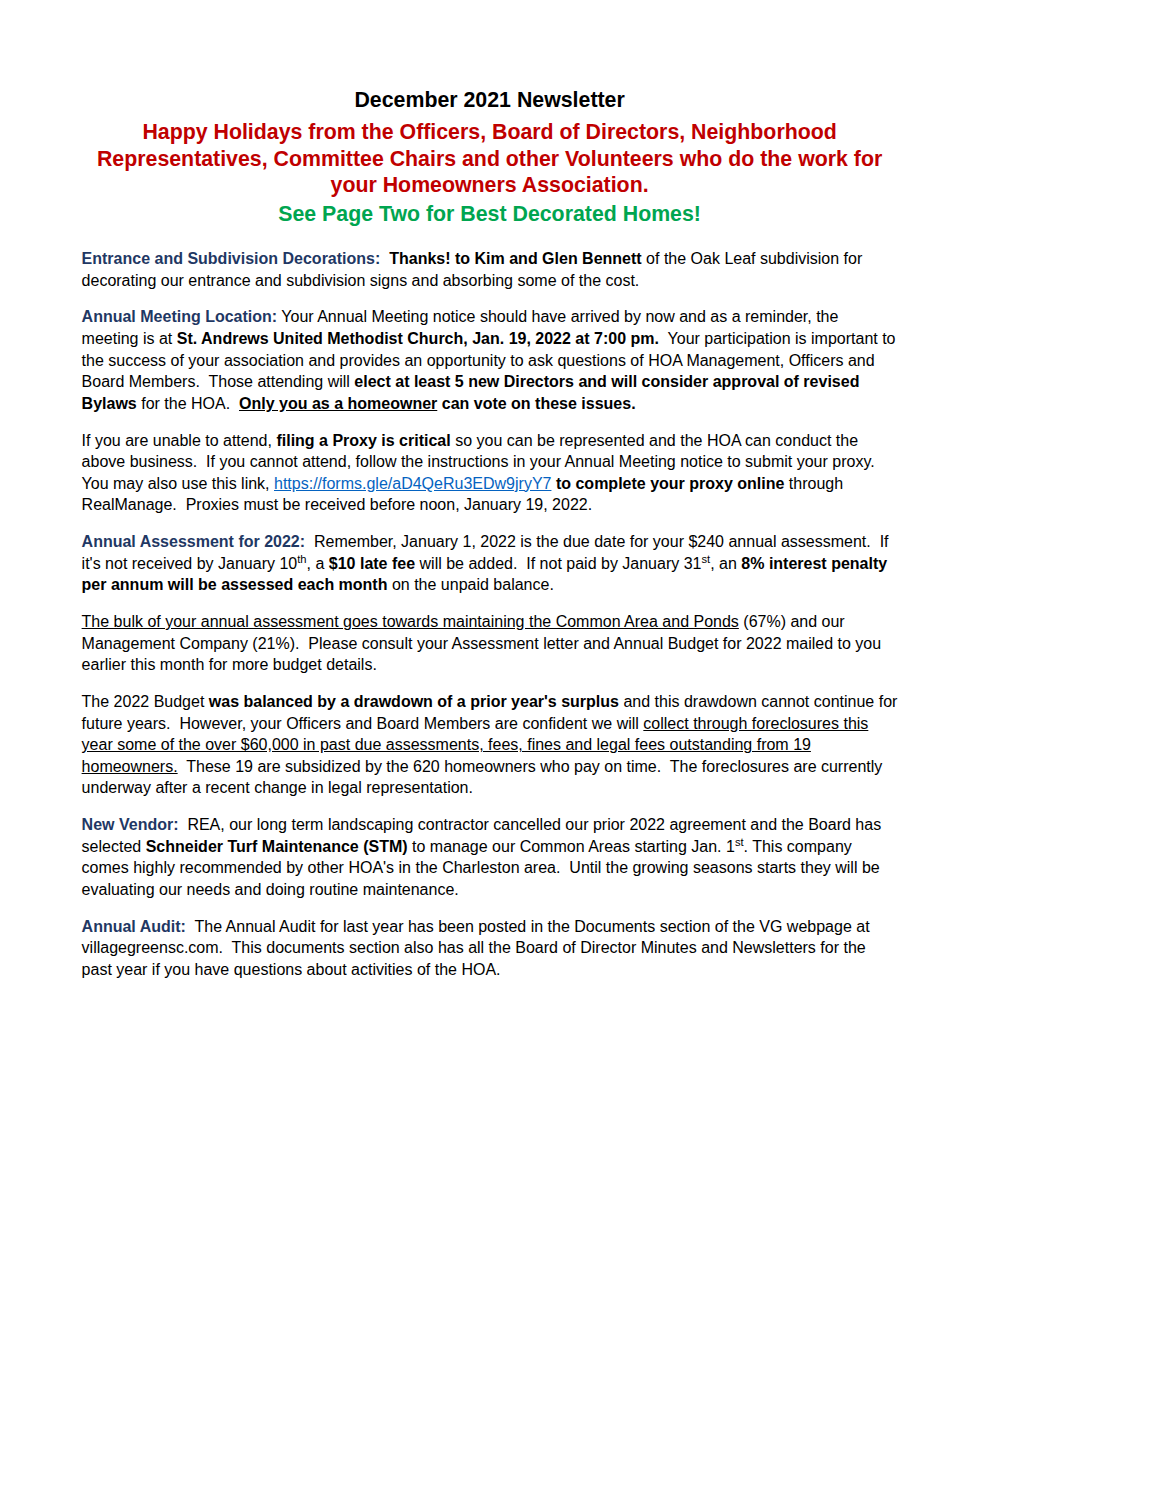December 2021 Newsletter
Happy Holidays from the Officers, Board of Directors, Neighborhood Representatives, Committee Chairs and other Volunteers who do the work for your Homeowners Association.
See Page Two for Best Decorated Homes!
Entrance and Subdivision Decorations: Thanks! to Kim and Glen Bennett of the Oak Leaf subdivision for decorating our entrance and subdivision signs and absorbing some of the cost.
Annual Meeting Location: Your Annual Meeting notice should have arrived by now and as a reminder, the meeting is at St. Andrews United Methodist Church, Jan. 19, 2022 at 7:00 pm. Your participation is important to the success of your association and provides an opportunity to ask questions of HOA Management, Officers and Board Members. Those attending will elect at least 5 new Directors and will consider approval of revised Bylaws for the HOA. Only you as a homeowner can vote on these issues.
If you are unable to attend, filing a Proxy is critical so you can be represented and the HOA can conduct the above business. If you cannot attend, follow the instructions in your Annual Meeting notice to submit your proxy. You may also use this link, https://forms.gle/aD4QeRu3EDw9jryY7 to complete your proxy online through RealManage. Proxies must be received before noon, January 19, 2022.
Annual Assessment for 2022: Remember, January 1, 2022 is the due date for your $240 annual assessment. If it's not received by January 10th, a $10 late fee will be added. If not paid by January 31st, an 8% interest penalty per annum will be assessed each month on the unpaid balance.
The bulk of your annual assessment goes towards maintaining the Common Area and Ponds (67%) and our Management Company (21%). Please consult your Assessment letter and Annual Budget for 2022 mailed to you earlier this month for more budget details.
The 2022 Budget was balanced by a drawdown of a prior year's surplus and this drawdown cannot continue for future years. However, your Officers and Board Members are confident we will collect through foreclosures this year some of the over $60,000 in past due assessments, fees, fines and legal fees outstanding from 19 homeowners. These 19 are subsidized by the 620 homeowners who pay on time. The foreclosures are currently underway after a recent change in legal representation.
New Vendor: REA, our long term landscaping contractor cancelled our prior 2022 agreement and the Board has selected Schneider Turf Maintenance (STM) to manage our Common Areas starting Jan. 1st. This company comes highly recommended by other HOA's in the Charleston area. Until the growing seasons starts they will be evaluating our needs and doing routine maintenance.
Annual Audit: The Annual Audit for last year has been posted in the Documents section of the VG webpage at villagegreensc.com. This documents section also has all the Board of Director Minutes and Newsletters for the past year if you have questions about activities of the HOA.